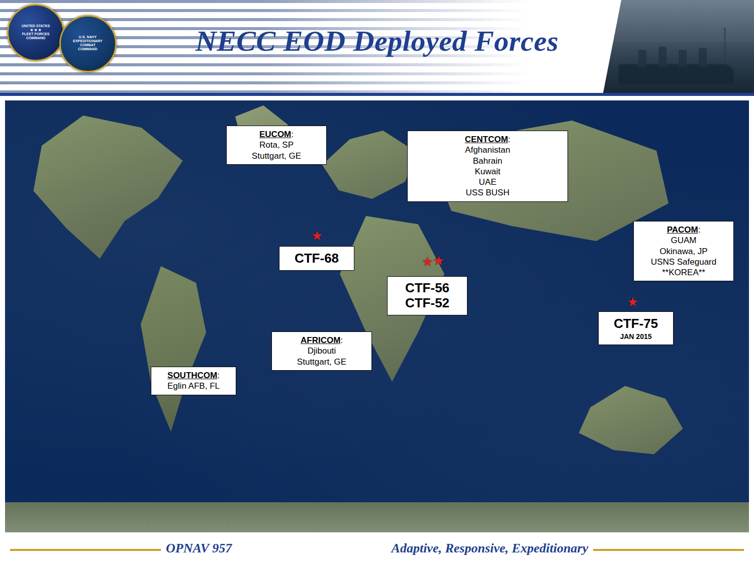NECC EOD Deployed Forces
UNITED STATES
★ ★ ★
FLEET FORCES
COMMAND
U.S. NAVY
EXPEDITIONARY
COMBAT
COMMAND
EUCOM:
Rota, SP
Stuttgart, GE
CENTCOM:
Afghanistan
Bahrain
Kuwait
UAE
USS BUSH
PACOM:
GUAM
Okinawa, JP
USNS Safeguard
**KOREA**
AFRICOM:
Djibouti
Stuttgart, GE
SOUTHCOM:
Eglin AFB, FL
CTF-68
CTF-56
CTF-52
CTF-75 JAN 2015
OPNAV 957
Adaptive, Responsive, Expeditionary